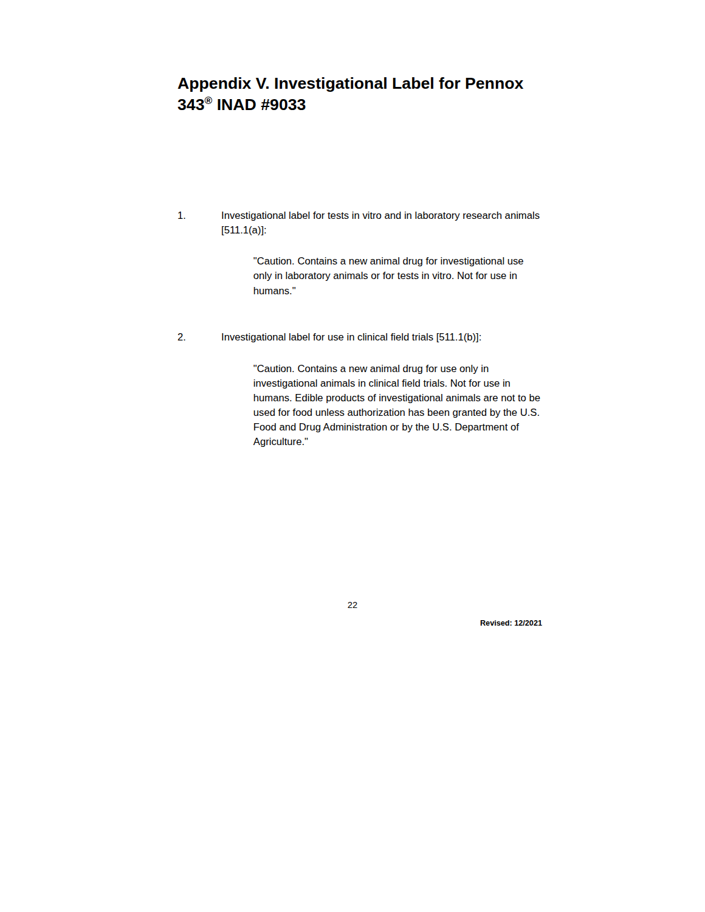Appendix V. Investigational Label for Pennox 343® INAD #9033
1. Investigational label for tests in vitro and in laboratory research animals [511.1(a)]:
"Caution. Contains a new animal drug for investigational use only in laboratory animals or for tests in vitro. Not for use in humans."
2. Investigational label for use in clinical field trials [511.1(b)]:
"Caution. Contains a new animal drug for use only in investigational animals in clinical field trials. Not for use in humans. Edible products of investigational animals are not to be used for food unless authorization has been granted by the U.S. Food and Drug Administration or by the U.S. Department of Agriculture."
22
Revised: 12/2021